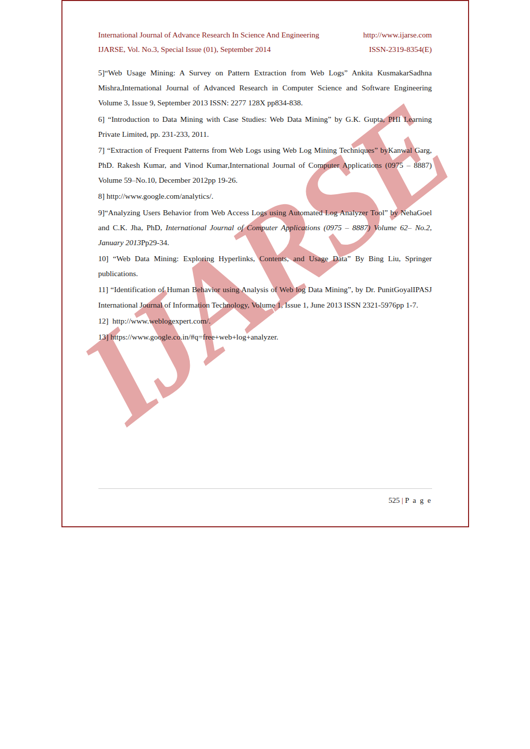IJARSE
International Journal of Advance Research In Science And Engineering
http://www.ijarse.com
IJARSE, Vol. No.3, Special Issue (01), September 2014
ISSN-2319-8354(E)
5]“Web Usage Mining: A Survey on Pattern Extraction from Web Logs” Ankita KusmakarSadhna Mishra,International Journal of Advanced Research in Computer Science and Software Engineering Volume 3, Issue 9, September 2013 ISSN: 2277 128X pp834-838.
6] “Introduction to Data Mining with Case Studies: Web Data Mining” by G.K. Gupta, PHI Learning Private Limited, pp. 231-233, 2011.
7] “Extraction of Frequent Patterns from Web Logs using Web Log Mining Techniques” byKanwal Garg, PhD. Rakesh Kumar, and Vinod Kumar,International Journal of Computer Applications (0975 – 8887) Volume 59–No.10, December 2012pp 19-26.
8] http://www.google.com/analytics/.
9]“Analyzing Users Behavior from Web Access Logs using Automated Log Analyzer Tool” by NehaGoel and C.K. Jha, PhD, International Journal of Computer Applications (0975 – 8887) Volume 62– No.2, January 2013 Pp29-34.
10] “Web Data Mining: Exploring Hyperlinks, Contents, and Usage Data” By Bing Liu, Springer publications.
11] “Identification of Human Behavior using Analysis of Web log Data Mining”, by Dr. PunitGoyalIPASJ International Journal of Information Technology, Volume 1, Issue 1, June 2013 ISSN 2321-5976pp 1-7.
12] http://www.weblogexpert.com/.
13] https://www.google.co.in/#q=free+web+log+analyzer.
525 | P a g e